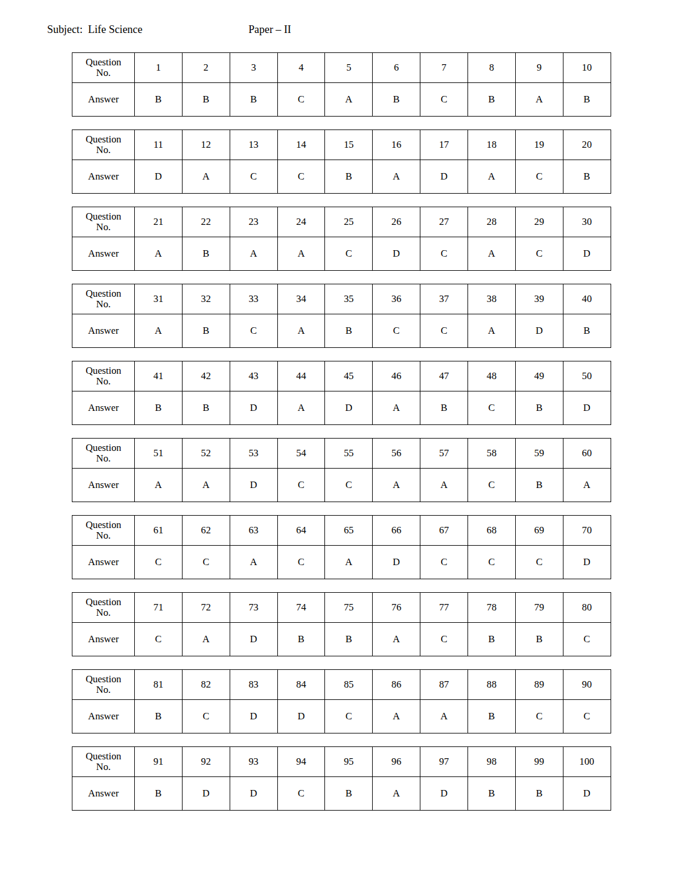Subject: Life Science Paper – II
| Question No. | 1 | 2 | 3 | 4 | 5 | 6 | 7 | 8 | 9 | 10 |
| Answer | B | B | B | C | A | B | C | B | A | B |
| Question No. | 11 | 12 | 13 | 14 | 15 | 16 | 17 | 18 | 19 | 20 |
| Answer | D | A | C | C | B | A | D | A | C | B |
| Question No. | 21 | 22 | 23 | 24 | 25 | 26 | 27 | 28 | 29 | 30 |
| Answer | A | B | A | A | C | D | C | A | C | D |
| Question No. | 31 | 32 | 33 | 34 | 35 | 36 | 37 | 38 | 39 | 40 |
| Answer | A | B | C | A | B | C | C | A | D | B |
| Question No. | 41 | 42 | 43 | 44 | 45 | 46 | 47 | 48 | 49 | 50 |
| Answer | B | B | D | A | D | A | B | C | B | D |
| Question No. | 51 | 52 | 53 | 54 | 55 | 56 | 57 | 58 | 59 | 60 |
| Answer | A | A | D | C | C | A | A | C | B | A |
| Question No. | 61 | 62 | 63 | 64 | 65 | 66 | 67 | 68 | 69 | 70 |
| Answer | C | C | A | C | A | D | C | C | C | D |
| Question No. | 71 | 72 | 73 | 74 | 75 | 76 | 77 | 78 | 79 | 80 |
| Answer | C | A | D | B | B | A | C | B | B | C |
| Question No. | 81 | 82 | 83 | 84 | 85 | 86 | 87 | 88 | 89 | 90 |
| Answer | B | C | D | D | C | A | A | B | C | C |
| Question No. | 91 | 92 | 93 | 94 | 95 | 96 | 97 | 98 | 99 | 100 |
| Answer | B | D | D | C | B | A | D | B | B | D |